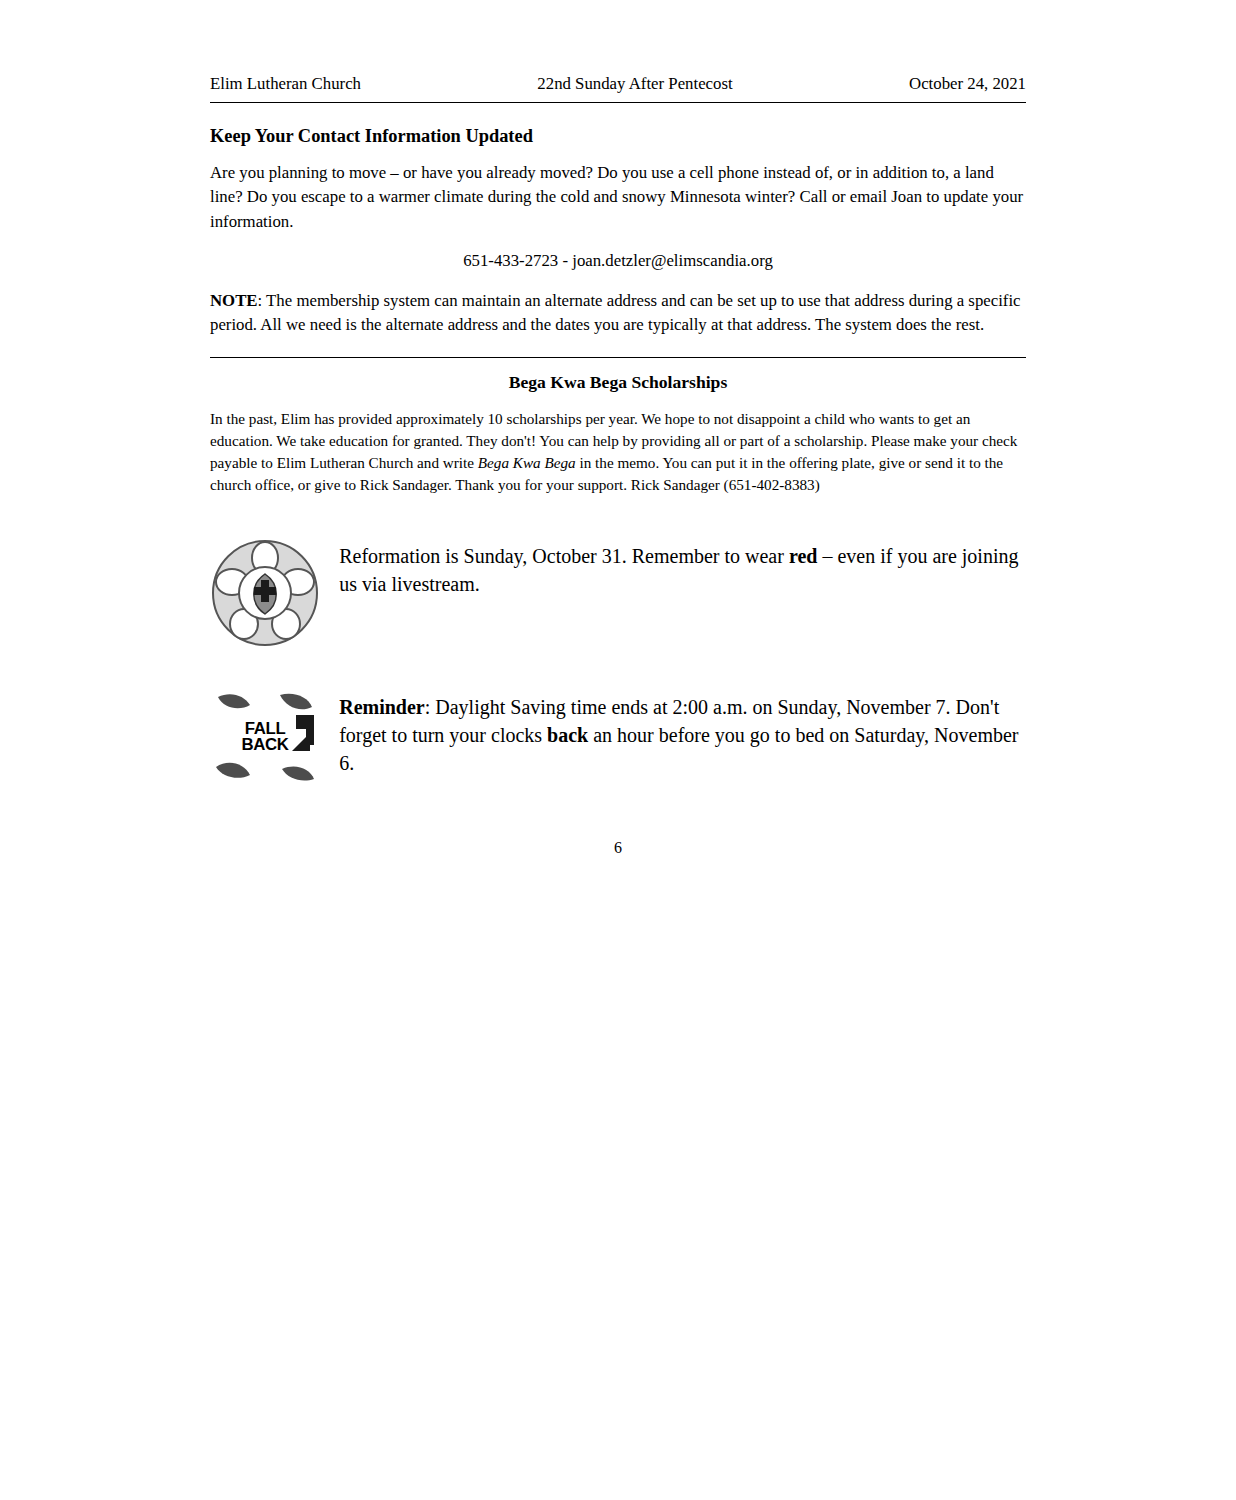Elim Lutheran Church 22nd Sunday After Pentecost October 24, 2021
Keep Your Contact Information Updated
Are you planning to move – or have you already moved? Do you use a cell phone instead of, or in addition to, a land line? Do you escape to a warmer climate during the cold and snowy Minnesota winter? Call or email Joan to update your information.
651-433-2723 - joan.detzler@elimscandia.org
NOTE: The membership system can maintain an alternate address and can be set up to use that address during a specific period. All we need is the alternate address and the dates you are typically at that address. The system does the rest.
Bega Kwa Bega Scholarships
In the past, Elim has provided approximately 10 scholarships per year. We hope to not disappoint a child who wants to get an education. We take education for granted. They don't! You can help by providing all or part of a scholarship. Please make your check payable to Elim Lutheran Church and write Bega Kwa Bega in the memo. You can put it in the offering plate, give or send it to the church office, or give to Rick Sandager. Thank you for your support. Rick Sandager (651-402-8383)
Reformation is Sunday, October 31. Remember to wear red – even if you are joining us via livestream.
FALL
BACK
Reminder: Daylight Saving time ends at 2:00 a.m. on Sunday, November 7. Don't forget to turn your clocks back an hour before you go to bed on Saturday, November 6.
6